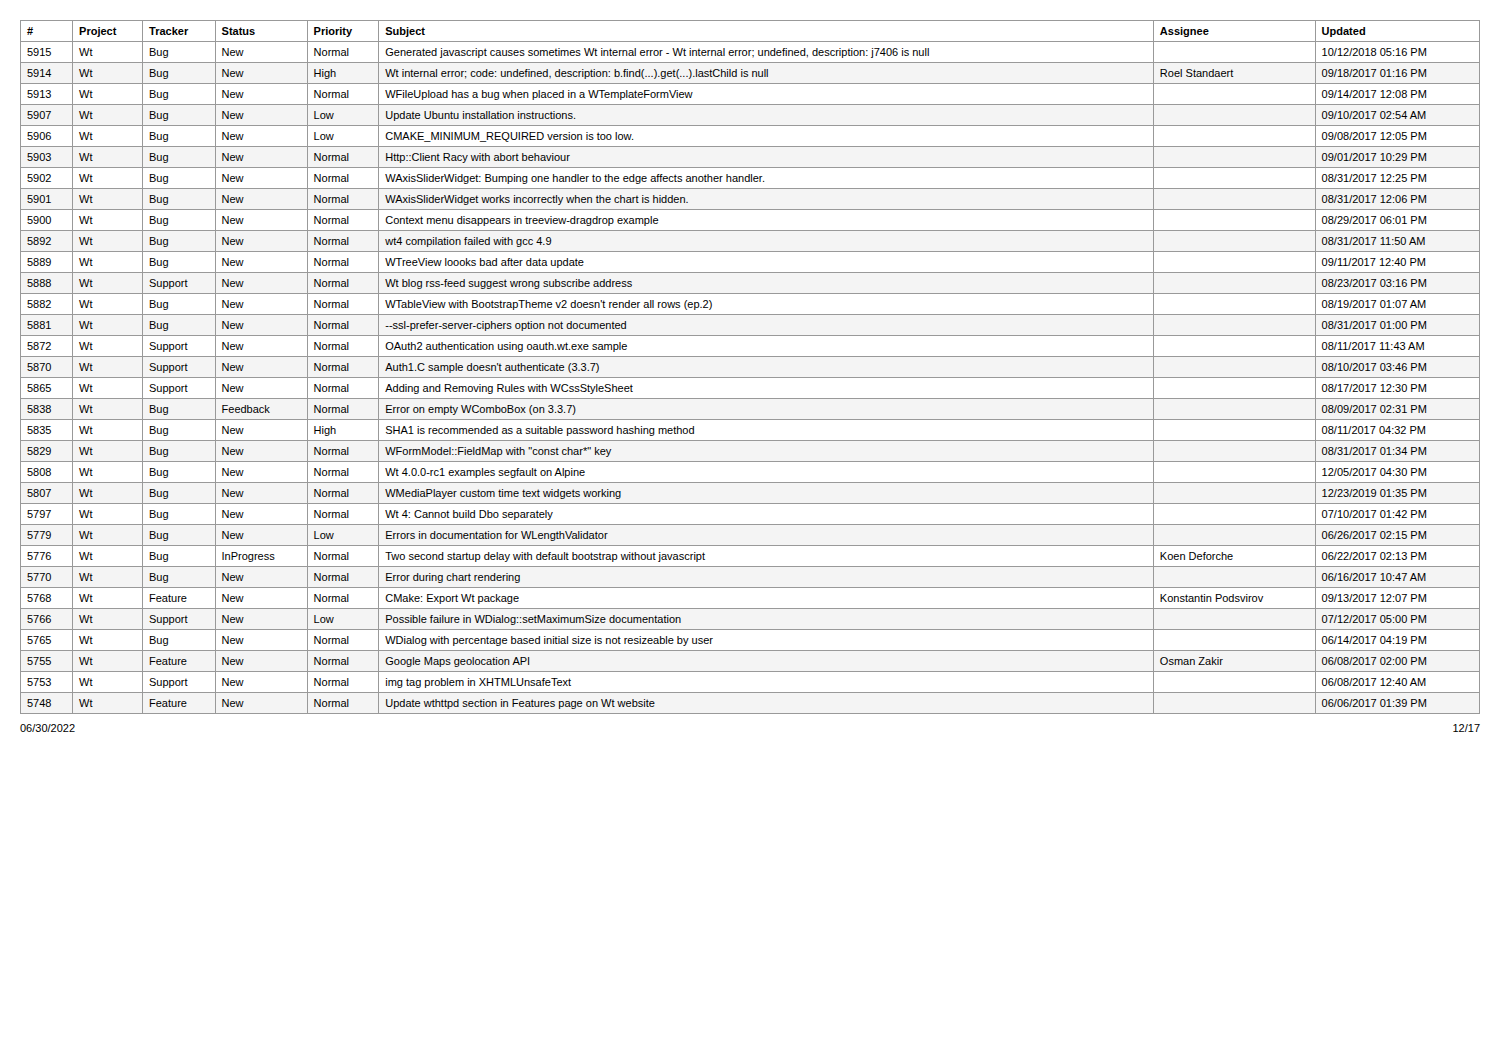| # | Project | Tracker | Status | Priority | Subject | Assignee | Updated |
| --- | --- | --- | --- | --- | --- | --- | --- |
| 5915 | Wt | Bug | New | Normal | Generated javascript causes sometimes Wt internal error - Wt internal error; undefined, description: j7406 is null | | 10/12/2018 05:16 PM |
| 5914 | Wt | Bug | New | High | Wt internal error; code: undefined, description: b.find(...).get(...).lastChild is null | Roel Standaert | 09/18/2017 01:16 PM |
| 5913 | Wt | Bug | New | Normal | WFileUpload has a bug when placed in a WTemplateFormView | | 09/14/2017 12:08 PM |
| 5907 | Wt | Bug | New | Low | Update Ubuntu installation instructions. | | 09/10/2017 02:54 AM |
| 5906 | Wt | Bug | New | Low | CMAKE_MINIMUM_REQUIRED version is too low. | | 09/08/2017 12:05 PM |
| 5903 | Wt | Bug | New | Normal | Http::Client Racy with abort behaviour | | 09/01/2017 10:29 PM |
| 5902 | Wt | Bug | New | Normal | WAxisSliderWidget: Bumping one handler to the edge affects another handler. | | 08/31/2017 12:25 PM |
| 5901 | Wt | Bug | New | Normal | WAxisSliderWidget works incorrectly when the chart is hidden. | | 08/31/2017 12:06 PM |
| 5900 | Wt | Bug | New | Normal | Context menu disappears in treeview-dragdrop example | | 08/29/2017 06:01 PM |
| 5892 | Wt | Bug | New | Normal | wt4 compilation failed with gcc 4.9 | | 08/31/2017 11:50 AM |
| 5889 | Wt | Bug | New | Normal | WTreeView loooks bad after data update | | 09/11/2017 12:40 PM |
| 5888 | Wt | Support | New | Normal | Wt blog rss-feed suggest wrong subscribe address | | 08/23/2017 03:16 PM |
| 5882 | Wt | Bug | New | Normal | WTableView with BootstrapTheme v2 doesn't render all rows (ep.2) | | 08/19/2017 01:07 AM |
| 5881 | Wt | Bug | New | Normal | --ssl-prefer-server-ciphers option not documented | | 08/31/2017 01:00 PM |
| 5872 | Wt | Support | New | Normal | OAuth2 authentication using oauth.wt.exe sample | | 08/11/2017 11:43 AM |
| 5870 | Wt | Support | New | Normal | Auth1.C sample doesn't authenticate (3.3.7) | | 08/10/2017 03:46 PM |
| 5865 | Wt | Support | New | Normal | Adding and Removing Rules with WCssStyleSheet | | 08/17/2017 12:30 PM |
| 5838 | Wt | Bug | Feedback | Normal | Error on empty WComboBox (on 3.3.7) | | 08/09/2017 02:31 PM |
| 5835 | Wt | Bug | New | High | SHA1 is recommended as a suitable password hashing method | | 08/11/2017 04:32 PM |
| 5829 | Wt | Bug | New | Normal | WFormModel::FieldMap with "const char*" key | | 08/31/2017 01:34 PM |
| 5808 | Wt | Bug | New | Normal | Wt 4.0.0-rc1 examples segfault on Alpine | | 12/05/2017 04:30 PM |
| 5807 | Wt | Bug | New | Normal | WMediaPlayer custom time text widgets working | | 12/23/2019 01:35 PM |
| 5797 | Wt | Bug | New | Normal | Wt 4: Cannot build Dbo separately | | 07/10/2017 01:42 PM |
| 5779 | Wt | Bug | New | Low | Errors in documentation for WLengthValidator | | 06/26/2017 02:15 PM |
| 5776 | Wt | Bug | InProgress | Normal | Two second startup delay with default bootstrap without javascript | Koen Deforche | 06/22/2017 02:13 PM |
| 5770 | Wt | Bug | New | Normal | Error during chart rendering | | 06/16/2017 10:47 AM |
| 5768 | Wt | Feature | New | Normal | CMake: Export Wt package | Konstantin Podsvirov | 09/13/2017 12:07 PM |
| 5766 | Wt | Support | New | Low | Possible failure in WDialog::setMaximumSize documentation | | 07/12/2017 05:00 PM |
| 5765 | Wt | Bug | New | Normal | WDialog with percentage based initial size is not resizeable by user | | 06/14/2017 04:19 PM |
| 5755 | Wt | Feature | New | Normal | Google Maps geolocation API | Osman Zakir | 06/08/2017 02:00 PM |
| 5753 | Wt | Support | New | Normal | img tag problem in XHTMLUnsafeText | | 06/08/2017 12:40 AM |
| 5748 | Wt | Feature | New | Normal | Update wthttpd section in Features page on Wt website | | 06/06/2017 01:39 PM |
06/30/2022 12/17